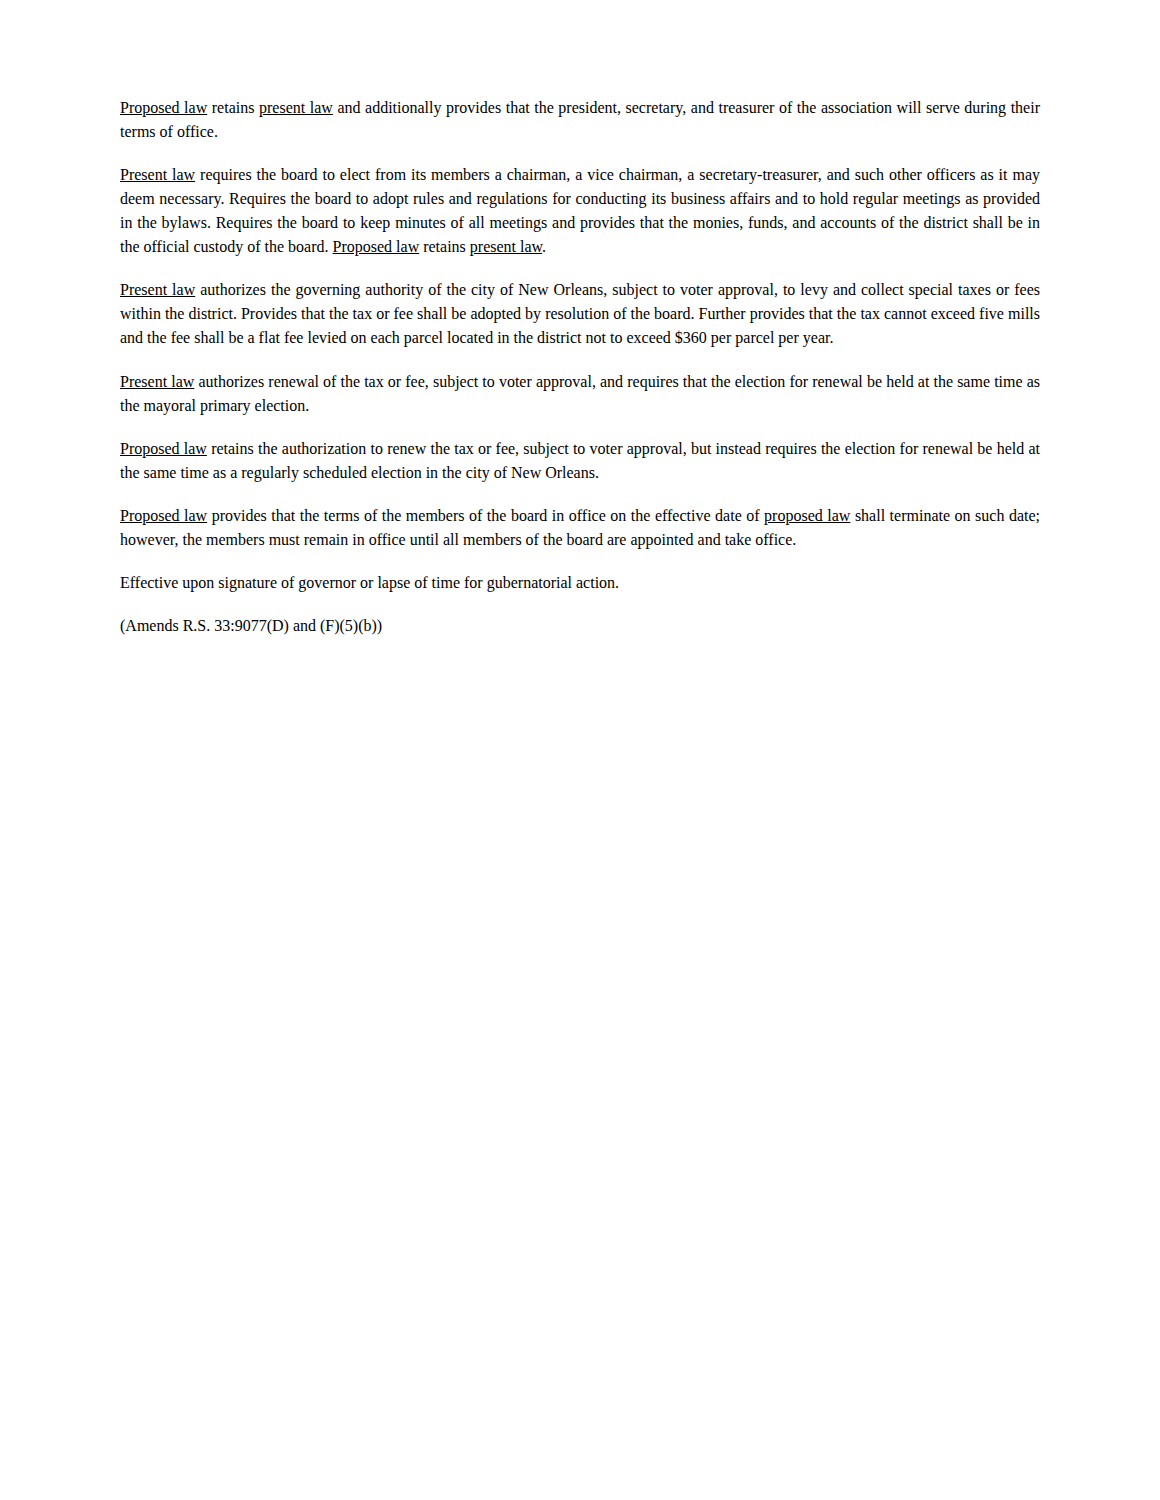Proposed law retains present law and additionally provides that the president, secretary, and treasurer of the association will serve during their terms of office.
Present law requires the board to elect from its members a chairman, a vice chairman, a secretary-treasurer, and such other officers as it may deem necessary. Requires the board to adopt rules and regulations for conducting its business affairs and to hold regular meetings as provided in the bylaws. Requires the board to keep minutes of all meetings and provides that the monies, funds, and accounts of the district shall be in the official custody of the board. Proposed law retains present law.
Present law authorizes the governing authority of the city of New Orleans, subject to voter approval, to levy and collect special taxes or fees within the district. Provides that the tax or fee shall be adopted by resolution of the board. Further provides that the tax cannot exceed five mills and the fee shall be a flat fee levied on each parcel located in the district not to exceed $360 per parcel per year.
Present law authorizes renewal of the tax or fee, subject to voter approval, and requires that the election for renewal be held at the same time as the mayoral primary election.
Proposed law retains the authorization to renew the tax or fee, subject to voter approval, but instead requires the election for renewal be held at the same time as a regularly scheduled election in the city of New Orleans.
Proposed law provides that the terms of the members of the board in office on the effective date of proposed law shall terminate on such date; however, the members must remain in office until all members of the board are appointed and take office.
Effective upon signature of governor or lapse of time for gubernatorial action.
(Amends R.S. 33:9077(D) and (F)(5)(b))